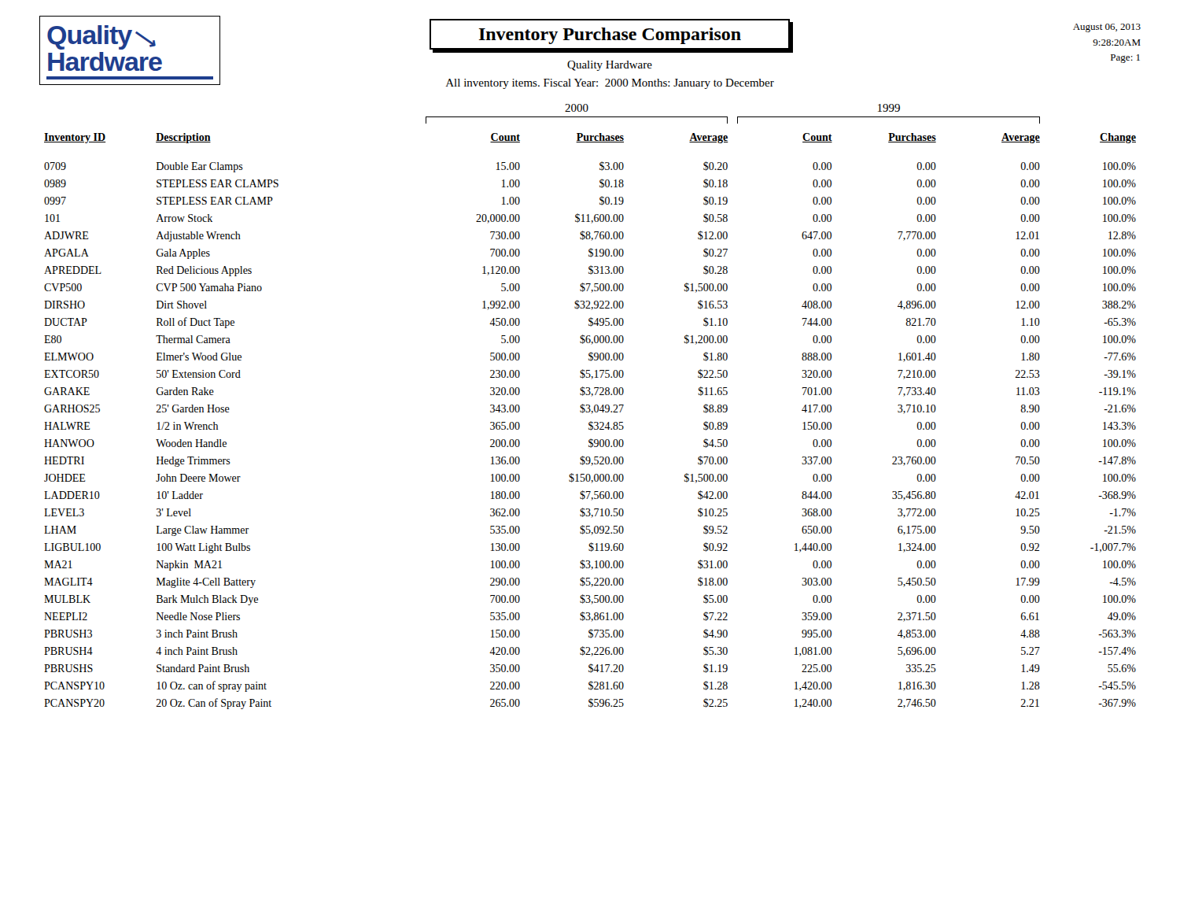Quality⟶
Hardware
Inventory Purchase Comparison
Quality Hardware
All inventory items. Fiscal Year: 2000 Months: January to December
August 06, 2013
9:28:20AM
Page: 1
| | | 2000 | 1999 | |
| --- | --- | --- | --- | --- |
| Inventory ID | Description | Count | Purchases | Average | Count | Purchases | Average | Change |
| 0709 | Double Ear Clamps | 15.00 | $3.00 | $0.20 | 0.00 | 0.00 | 0.00 | 100.0% |
| 0989 | STEPLESS EAR CLAMPS | 1.00 | $0.18 | $0.18 | 0.00 | 0.00 | 0.00 | 100.0% |
| 0997 | STEPLESS EAR CLAMP | 1.00 | $0.19 | $0.19 | 0.00 | 0.00 | 0.00 | 100.0% |
| 101 | Arrow Stock | 20,000.00 | $11,600.00 | $0.58 | 0.00 | 0.00 | 0.00 | 100.0% |
| ADJWRE | Adjustable Wrench | 730.00 | $8,760.00 | $12.00 | 647.00 | 7,770.00 | 12.01 | 12.8% |
| APGALA | Gala Apples | 700.00 | $190.00 | $0.27 | 0.00 | 0.00 | 0.00 | 100.0% |
| APREDDEL | Red Delicious Apples | 1,120.00 | $313.00 | $0.28 | 0.00 | 0.00 | 0.00 | 100.0% |
| CVP500 | CVP 500 Yamaha Piano | 5.00 | $7,500.00 | $1,500.00 | 0.00 | 0.00 | 0.00 | 100.0% |
| DIRSHO | Dirt Shovel | 1,992.00 | $32,922.00 | $16.53 | 408.00 | 4,896.00 | 12.00 | 388.2% |
| DUCTAP | Roll of Duct Tape | 450.00 | $495.00 | $1.10 | 744.00 | 821.70 | 1.10 | -65.3% |
| E80 | Thermal Camera | 5.00 | $6,000.00 | $1,200.00 | 0.00 | 0.00 | 0.00 | 100.0% |
| ELMWOO | Elmer's Wood Glue | 500.00 | $900.00 | $1.80 | 888.00 | 1,601.40 | 1.80 | -77.6% |
| EXTCOR50 | 50' Extension Cord | 230.00 | $5,175.00 | $22.50 | 320.00 | 7,210.00 | 22.53 | -39.1% |
| GARAKE | Garden Rake | 320.00 | $3,728.00 | $11.65 | 701.00 | 7,733.40 | 11.03 | -119.1% |
| GARHOS25 | 25' Garden Hose | 343.00 | $3,049.27 | $8.89 | 417.00 | 3,710.10 | 8.90 | -21.6% |
| HALWRE | 1/2 in Wrench | 365.00 | $324.85 | $0.89 | 150.00 | 0.00 | 0.00 | 143.3% |
| HANWOO | Wooden Handle | 200.00 | $900.00 | $4.50 | 0.00 | 0.00 | 0.00 | 100.0% |
| HEDTRI | Hedge Trimmers | 136.00 | $9,520.00 | $70.00 | 337.00 | 23,760.00 | 70.50 | -147.8% |
| JOHDEE | John Deere Mower | 100.00 | $150,000.00 | $1,500.00 | 0.00 | 0.00 | 0.00 | 100.0% |
| LADDER10 | 10' Ladder | 180.00 | $7,560.00 | $42.00 | 844.00 | 35,456.80 | 42.01 | -368.9% |
| LEVEL3 | 3' Level | 362.00 | $3,710.50 | $10.25 | 368.00 | 3,772.00 | 10.25 | -1.7% |
| LHAM | Large Claw Hammer | 535.00 | $5,092.50 | $9.52 | 650.00 | 6,175.00 | 9.50 | -21.5% |
| LIGBUL100 | 100 Watt Light Bulbs | 130.00 | $119.60 | $0.92 | 1,440.00 | 1,324.00 | 0.92 | -1,007.7% |
| MA21 | Napkin MA21 | 100.00 | $3,100.00 | $31.00 | 0.00 | 0.00 | 0.00 | 100.0% |
| MAGLIT4 | Maglite 4-Cell Battery | 290.00 | $5,220.00 | $18.00 | 303.00 | 5,450.50 | 17.99 | -4.5% |
| MULBLK | Bark Mulch Black Dye | 700.00 | $3,500.00 | $5.00 | 0.00 | 0.00 | 0.00 | 100.0% |
| NEEPLI2 | Needle Nose Pliers | 535.00 | $3,861.00 | $7.22 | 359.00 | 2,371.50 | 6.61 | 49.0% |
| PBRUSH3 | 3 inch Paint Brush | 150.00 | $735.00 | $4.90 | 995.00 | 4,853.00 | 4.88 | -563.3% |
| PBRUSH4 | 4 inch Paint Brush | 420.00 | $2,226.00 | $5.30 | 1,081.00 | 5,696.00 | 5.27 | -157.4% |
| PBRUSHS | Standard Paint Brush | 350.00 | $417.20 | $1.19 | 225.00 | 335.25 | 1.49 | 55.6% |
| PCANSPY10 | 10 Oz. can of spray paint | 220.00 | $281.60 | $1.28 | 1,420.00 | 1,816.30 | 1.28 | -545.5% |
| PCANSPY20 | 20 Oz. Can of Spray Paint | 265.00 | $596.25 | $2.25 | 1,240.00 | 2,746.50 | 2.21 | -367.9% |